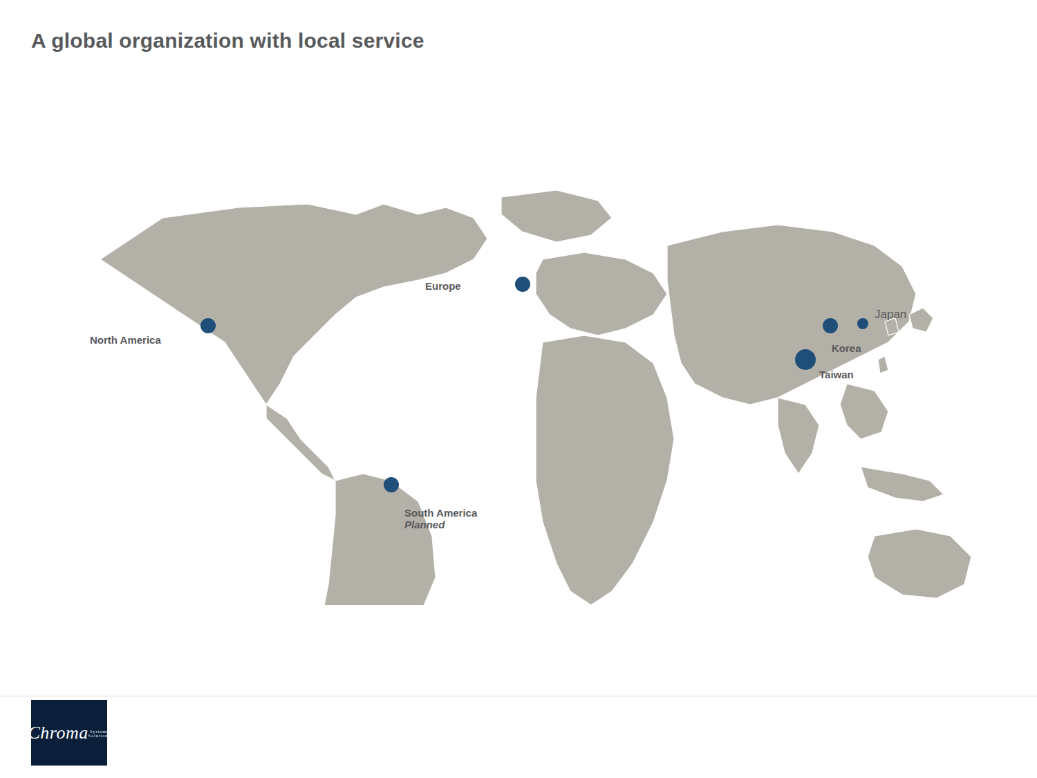A global organization with local service
North America
Europe
Japan
Korea
Taiwan
South AmericaPlanned
ChromaSystems Solutions